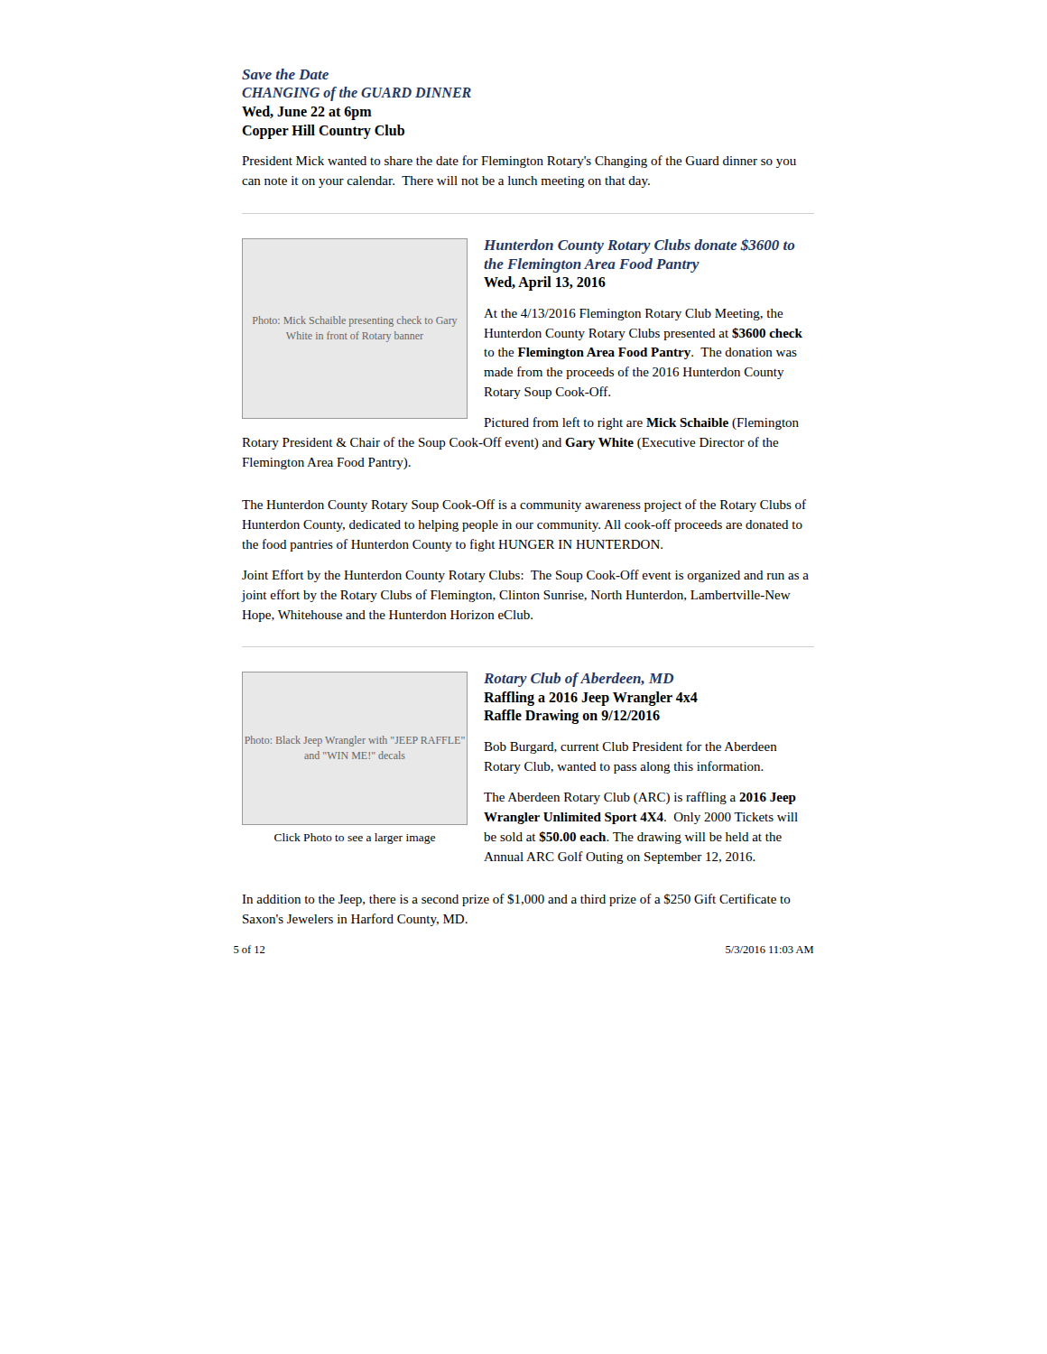Save the Date
CHANGING of the GUARD DINNER
Wed, June 22 at 6pm
Copper Hill Country Club
President Mick wanted to share the date for Flemington Rotary's Changing of the Guard dinner so you can note it on your calendar. There will not be a lunch meeting on that day.
Photo: Mick Schaible presenting check to Gary White in front of Rotary banner
Hunterdon County Rotary Clubs donate $3600 to the Flemington Area Food Pantry
Wed, April 13, 2016
At the 4/13/2016 Flemington Rotary Club Meeting, the Hunterdon County Rotary Clubs presented at $3600 check to the Flemington Area Food Pantry. The donation was made from the proceeds of the 2016 Hunterdon County Rotary Soup Cook-Off.
Pictured from left to right are Mick Schaible (Flemington Rotary President & Chair of the Soup Cook-Off event) and Gary White (Executive Director of the Flemington Area Food Pantry).
The Hunterdon County Rotary Soup Cook-Off is a community awareness project of the Rotary Clubs of Hunterdon County, dedicated to helping people in our community. All cook-off proceeds are donated to the food pantries of Hunterdon County to fight HUNGER IN HUNTERDON.
Joint Effort by the Hunterdon County Rotary Clubs: The Soup Cook-Off event is organized and run as a joint effort by the Rotary Clubs of Flemington, Clinton Sunrise, North Hunterdon, Lambertville-New Hope, Whitehouse and the Hunterdon Horizon eClub.
Photo: Black Jeep Wrangler with "JEEP RAFFLE" and "WIN ME!" decals
Click Photo to see a larger image
Rotary Club of Aberdeen, MD
Raffling a 2016 Jeep Wrangler 4x4
Raffle Drawing on 9/12/2016
Bob Burgard, current Club President for the Aberdeen Rotary Club, wanted to pass along this information.
The Aberdeen Rotary Club (ARC) is raffling a 2016 Jeep Wrangler Unlimited Sport 4X4. Only 2000 Tickets will be sold at $50.00 each. The drawing will be held at the Annual ARC Golf Outing on September 12, 2016.
In addition to the Jeep, there is a second prize of $1,000 and a third prize of a $250 Gift Certificate to Saxon's Jewelers in Harford County, MD.
5 of 12 5/3/2016 11:03 AM